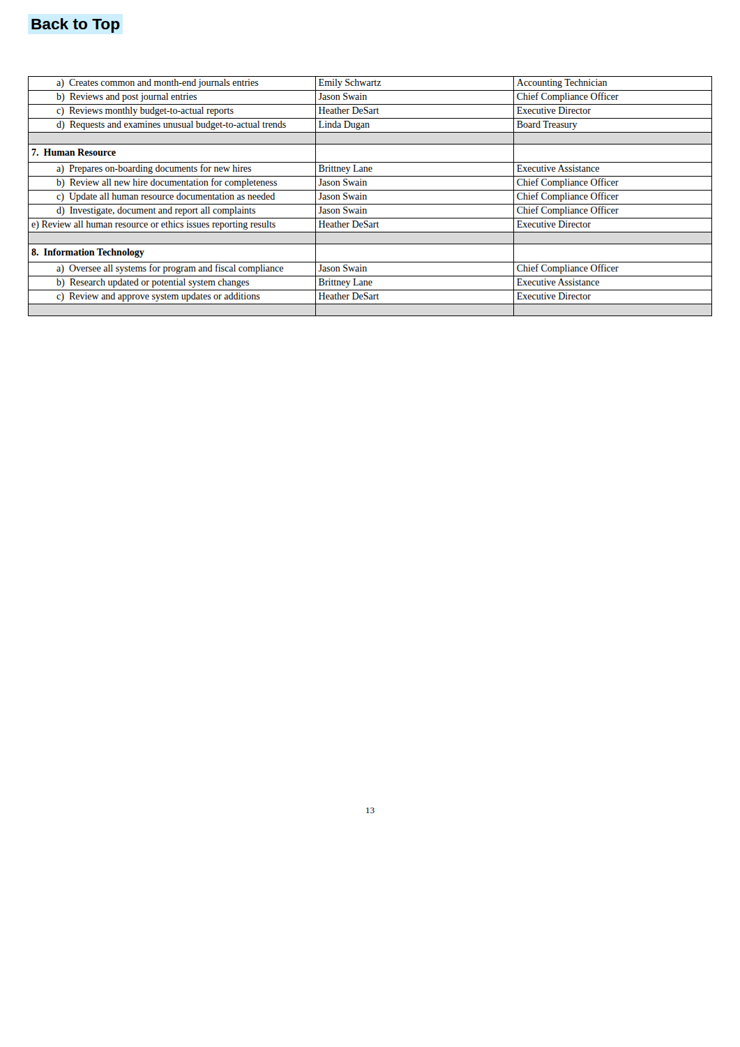Back to Top
| a) Creates common and month-end journals entries | Emily Schwartz | Accounting Technician |
| b) Reviews and post journal entries | Jason Swain | Chief Compliance Officer |
| c) Reviews monthly budget-to-actual reports | Heather DeSart | Executive Director |
| d) Requests and examines unusual budget-to-actual trends | Linda Dugan | Board Treasury |
| 7. Human Resource | | |
| a) Prepares on-boarding documents for new hires | Brittney Lane | Executive Assistance |
| b) Review all new hire documentation for completeness | Jason Swain | Chief Compliance Officer |
| c) Update all human resource documentation as needed | Jason Swain | Chief Compliance Officer |
| d) Investigate, document and report all complaints | Jason Swain | Chief Compliance Officer |
| e) Review all human resource or ethics issues reporting results | Heather DeSart | Executive Director |
| 8. Information Technology | | |
| a) Oversee all systems for program and fiscal compliance | Jason Swain | Chief Compliance Officer |
| b) Research updated or potential system changes | Brittney Lane | Executive Assistance |
| c) Review and approve system updates or additions | Heather DeSart | Executive Director |
13